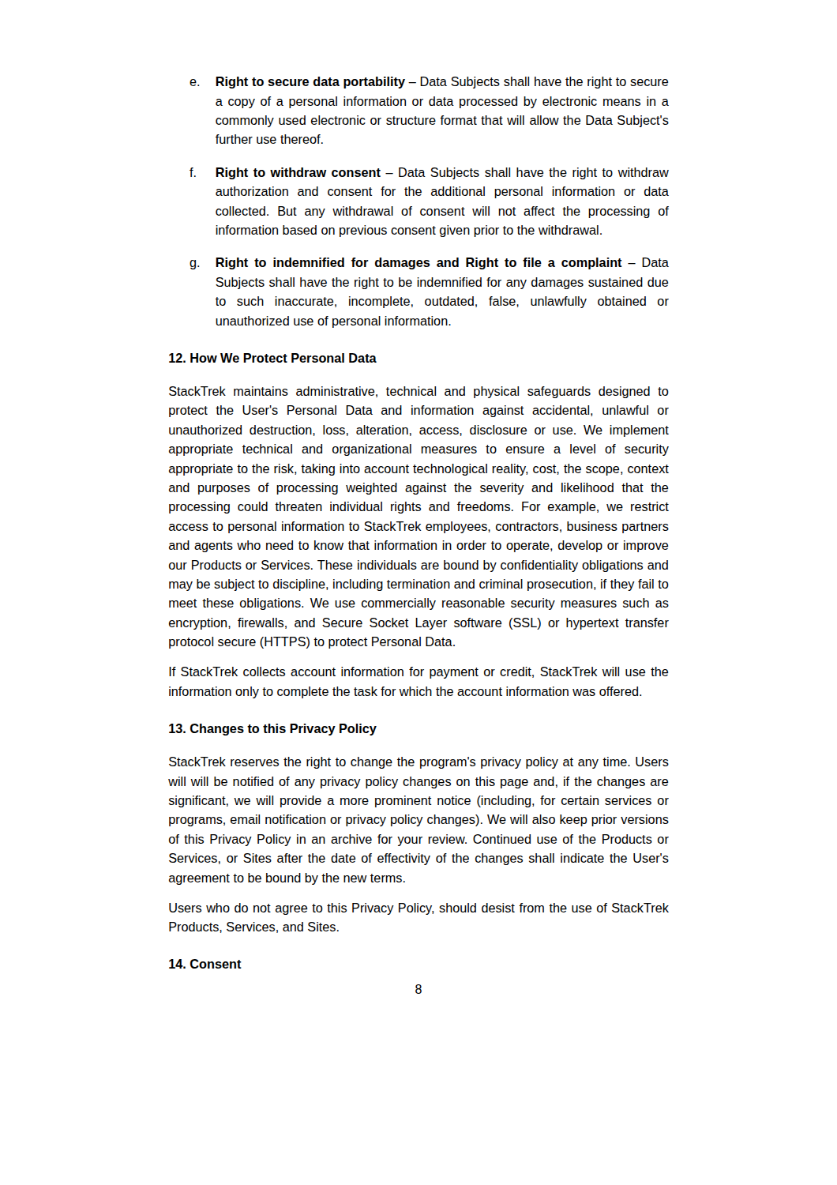e. Right to secure data portability – Data Subjects shall have the right to secure a copy of a personal information or data processed by electronic means in a commonly used electronic or structure format that will allow the Data Subject's further use thereof.
f. Right to withdraw consent – Data Subjects shall have the right to withdraw authorization and consent for the additional personal information or data collected. But any withdrawal of consent will not affect the processing of information based on previous consent given prior to the withdrawal.
g. Right to indemnified for damages and Right to file a complaint – Data Subjects shall have the right to be indemnified for any damages sustained due to such inaccurate, incomplete, outdated, false, unlawfully obtained or unauthorized use of personal information.
12. How We Protect Personal Data
StackTrek maintains administrative, technical and physical safeguards designed to protect the User's Personal Data and information against accidental, unlawful or unauthorized destruction, loss, alteration, access, disclosure or use. We implement appropriate technical and organizational measures to ensure a level of security appropriate to the risk, taking into account technological reality, cost, the scope, context and purposes of processing weighted against the severity and likelihood that the processing could threaten individual rights and freedoms. For example, we restrict access to personal information to StackTrek employees, contractors, business partners and agents who need to know that information in order to operate, develop or improve our Products or Services. These individuals are bound by confidentiality obligations and may be subject to discipline, including termination and criminal prosecution, if they fail to meet these obligations. We use commercially reasonable security measures such as encryption, firewalls, and Secure Socket Layer software (SSL) or hypertext transfer protocol secure (HTTPS) to protect Personal Data.
If StackTrek collects account information for payment or credit, StackTrek will use the information only to complete the task for which the account information was offered.
13. Changes to this Privacy Policy
StackTrek reserves the right to change the program's privacy policy at any time. Users will will be notified of any privacy policy changes on this page and, if the changes are significant, we will provide a more prominent notice (including, for certain services or programs, email notification or privacy policy changes). We will also keep prior versions of this Privacy Policy in an archive for your review. Continued use of the Products or Services, or Sites after the date of effectivity of the changes shall indicate the User's agreement to be bound by the new terms.
Users who do not agree to this Privacy Policy, should desist from the use of StackTrek Products, Services, and Sites.
14. Consent
8